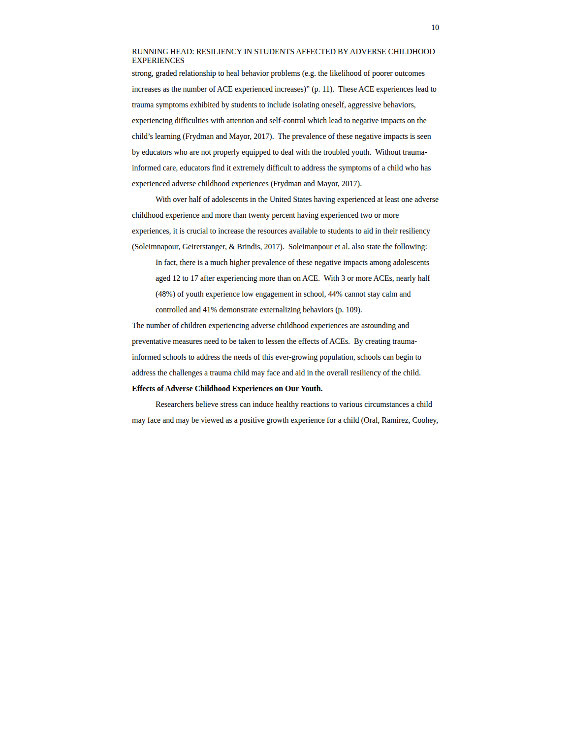10
Running head: RESILIENCY IN STUDENTS AFFECTED BY ADVERSE CHILDHOOD EXPERIENCES
strong, graded relationship to heal behavior problems (e.g. the likelihood of poorer outcomes increases as the number of ACE experienced increases)” (p. 11). These ACE experiences lead to trauma symptoms exhibited by students to include isolating oneself, aggressive behaviors, experiencing difficulties with attention and self-control which lead to negative impacts on the child’s learning (Frydman and Mayor, 2017). The prevalence of these negative impacts is seen by educators who are not properly equipped to deal with the troubled youth. Without trauma-informed care, educators find it extremely difficult to address the symptoms of a child who has experienced adverse childhood experiences (Frydman and Mayor, 2017).
With over half of adolescents in the United States having experienced at least one adverse childhood experience and more than twenty percent having experienced two or more experiences, it is crucial to increase the resources available to students to aid in their resiliency (Soleimnapour, Geirerstanger, & Brindis, 2017). Soleimanpour et al. also state the following:
In fact, there is a much higher prevalence of these negative impacts among adolescents aged 12 to 17 after experiencing more than on ACE. With 3 or more ACEs, nearly half (48%) of youth experience low engagement in school, 44% cannot stay calm and controlled and 41% demonstrate externalizing behaviors (p. 109).
The number of children experiencing adverse childhood experiences are astounding and preventative measures need to be taken to lessen the effects of ACEs. By creating trauma-informed schools to address the needs of this ever-growing population, schools can begin to address the challenges a trauma child may face and aid in the overall resiliency of the child.
Effects of Adverse Childhood Experiences on Our Youth.
Researchers believe stress can induce healthy reactions to various circumstances a child may face and may be viewed as a positive growth experience for a child (Oral, Ramirez, Coohey,